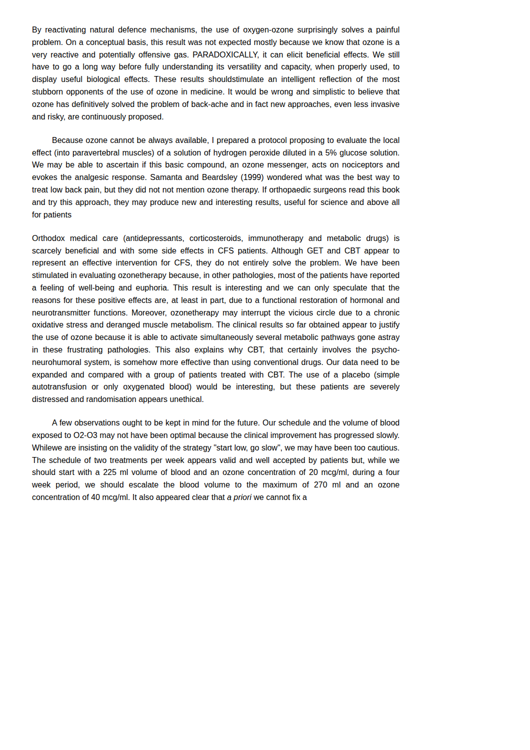By reactivating natural defence mechanisms, the use of oxygen-ozone surprisingly solves a painful problem. On a conceptual basis, this result was not expected mostly because we know that ozone is a very reactive and potentially offensive gas. PARADOXICALLY, it can elicit beneficial effects. We still have to go a long way before fully understanding its versatility and capacity, when properly used, to display useful biological effects. These results shouldstimulate an intelligent reflection of the most stubborn opponents of the use of ozone in medicine. It would be wrong and simplistic to believe that ozone has definitively solved the problem of back-ache and in fact new approaches, even less invasive and risky, are continuously proposed.
Because ozone cannot be always available, I prepared a protocol proposing to evaluate the local effect (into paravertebral muscles) of a solution of hydrogen peroxide diluted in a 5% glucose solution. We may be able to ascertain if this basic compound, an ozone messenger, acts on nociceptors and evokes the analgesic response. Samanta and Beardsley (1999) wondered what was the best way to treat low back pain, but they did not not mention ozone therapy. If orthopaedic surgeons read this book and try this approach, they may produce new and interesting results, useful for science and above all for patients
Orthodox medical care (antidepressants, corticosteroids, immunotherapy and metabolic drugs) is scarcely beneficial and with some side effects in CFS patients. Although GET and CBT appear to represent an effective intervention for CFS, they do not entirely solve the problem. We have been stimulated in evaluating ozonetherapy because, in other pathologies, most of the patients have reported a feeling of well-being and euphoria. This result is interesting and we can only speculate that the reasons for these positive effects are, at least in part, due to a functional restoration of hormonal and neurotransmitter functions. Moreover, ozonetherapy may interrupt the vicious circle due to a chronic oxidative stress and deranged muscle metabolism. The clinical results so far obtained appear to justify the use of ozone because it is able to activate simultaneously several metabolic pathways gone astray in these frustrating pathologies. This also explains why CBT, that certainly involves the psycho-neurohumoral system, is somehow more effective than using conventional drugs. Our data need to be expanded and compared with a group of patients treated with CBT. The use of a placebo (simple autotransfusion or only oxygenated blood) would be interesting, but these patients are severely distressed and randomisation appears unethical.
A few observations ought to be kept in mind for the future. Our schedule and the volume of blood exposed to O2-O3 may not have been optimal because the clinical improvement has progressed slowly. Whilewe are insisting on the validity of the strategy "start low, go slow", we may have been too cautious. The schedule of two treatments per week appears valid and well accepted by patients but, while we should start with a 225 ml volume of blood and an ozone concentration of 20 mcg/ml, during a four week period, we should escalate the blood volume to the maximum of 270 ml and an ozone concentration of 40 mcg/ml. It also appeared clear that a priori we cannot fix a